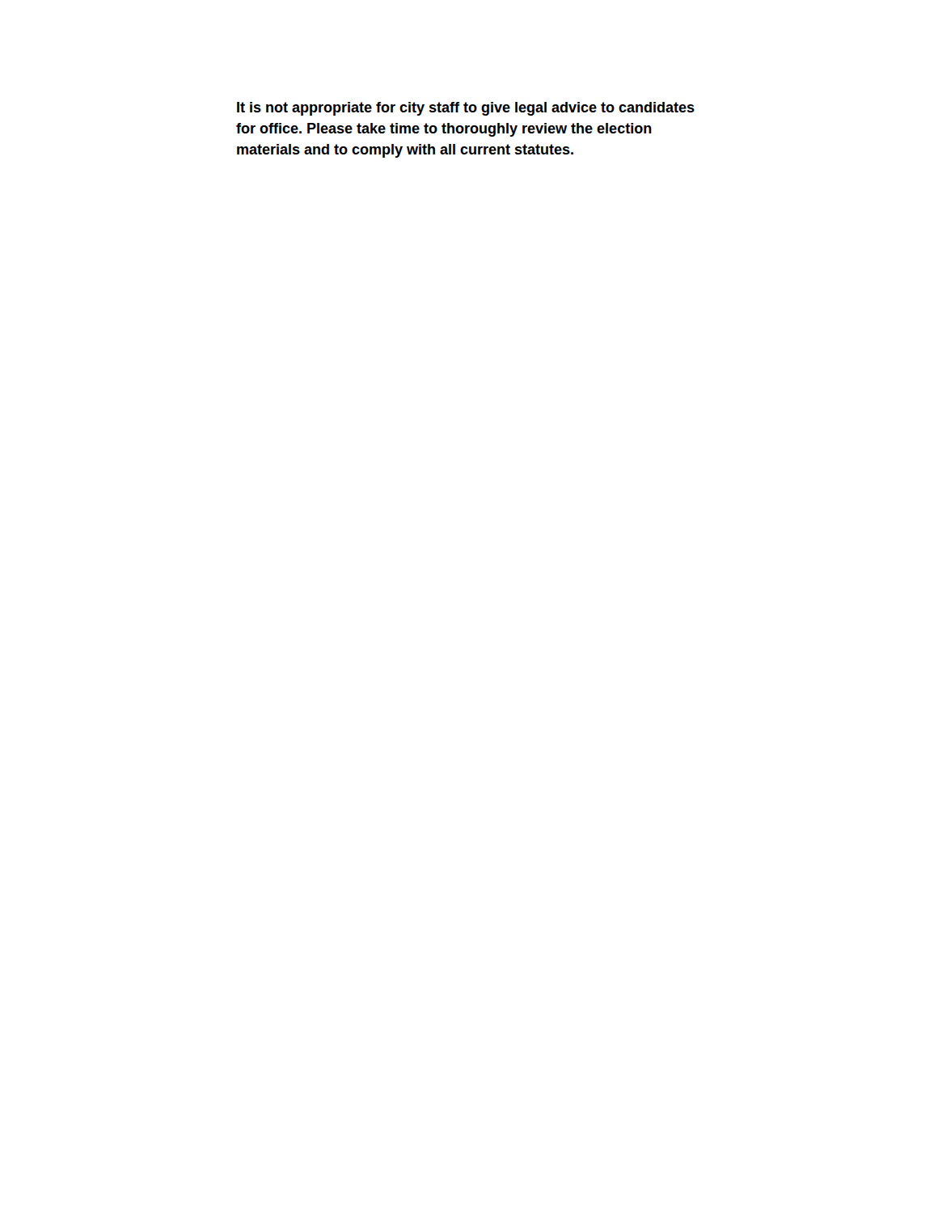It is not appropriate for city staff to give legal advice to candidates for office. Please take time to thoroughly review the election materials and to comply with all current statutes.